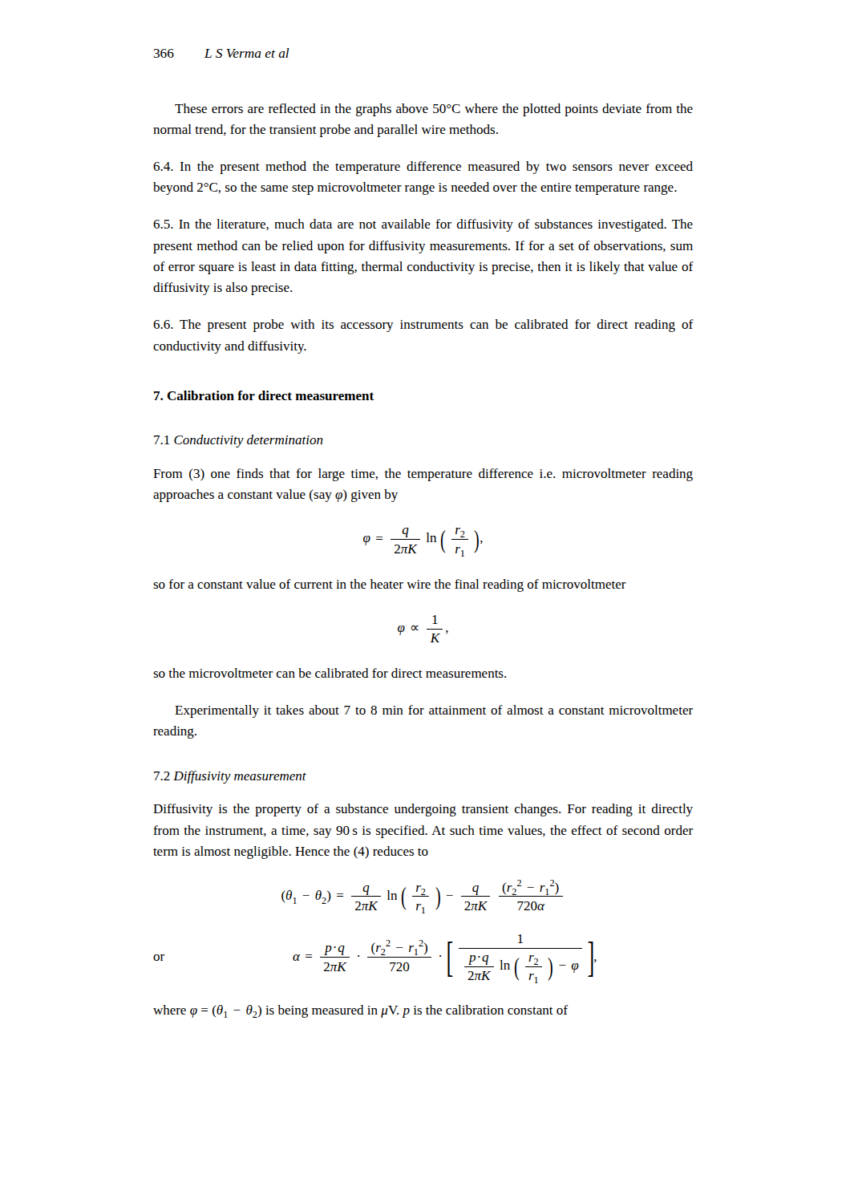366 L S Verma et al
These errors are reflected in the graphs above 50°C where the plotted points deviate from the normal trend, for the transient probe and parallel wire methods.
6.4. In the present method the temperature difference measured by two sensors never exceed beyond 2°C, so the same step microvoltmeter range is needed over the entire temperature range.
6.5. In the literature, much data are not available for diffusivity of substances investigated. The present method can be relied upon for diffusivity measurements. If for a set of observations, sum of error square is least in data fitting, thermal conductivity is precise, then it is likely that value of diffusivity is also precise.
6.6. The present probe with its accessory instruments can be calibrated for direct reading of conductivity and diffusivity.
7. Calibration for direct measurement
7.1 Conductivity determination
From (3) one finds that for large time, the temperature difference i.e. microvoltmeter reading approaches a constant value (say φ) given by
φ = q 2πK ln ( r2 r1 ),
so for a constant value of current in the heater wire the final reading of microvoltmeter
φ ∝ 1 K,
so the microvoltmeter can be calibrated for direct measurements.
Experimentally it takes about 7 to 8 min for attainment of almost a constant microvoltmeter reading.
7.2 Diffusivity measurement
Diffusivity is the property of a substance undergoing transient changes. For reading it directly from the instrument, a time, say 90 s is specified. At such time values, the effect of second order term is almost negligible. Hence the (4) reduces to
(θ1 − θ2) = q 2πK ln ( r2 r1 ) − q 2πK (r22 − r12) 720α
or
α = p·q 2πK · (r22 − r12) 720 · [ 1 p·q 2πK ln ( r2 r1 ) − φ ],
where φ = (θ1 − θ2) is being measured in μ V. p is the calibration constant of